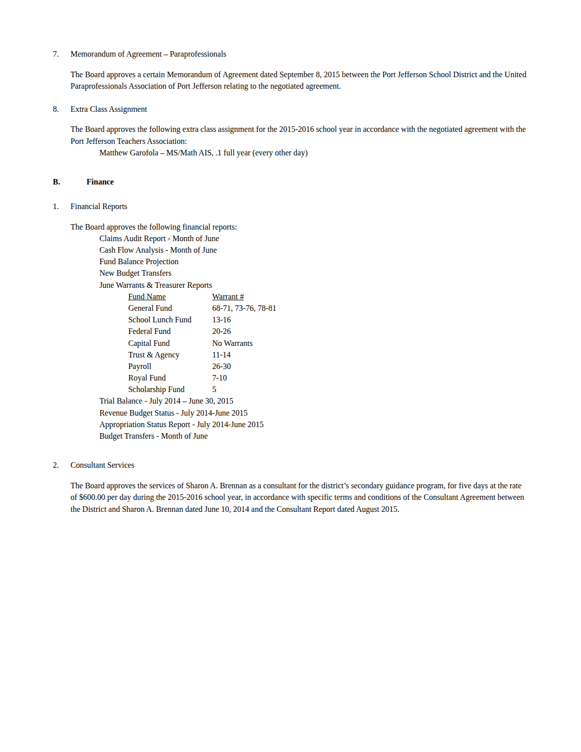7. Memorandum of Agreement – Paraprofessionals
The Board approves a certain Memorandum of Agreement dated September 8, 2015 between the Port Jefferson School District and the United Paraprofessionals Association of Port Jefferson relating to the negotiated agreement.
8. Extra Class Assignment
The Board approves the following extra class assignment for the 2015-2016 school year in accordance with the negotiated agreement with the Port Jefferson Teachers Association:
Matthew Garofola – MS/Math AIS, .1 full year (every other day)
B. Finance
1. Financial Reports
The Board approves the following financial reports:
Claims Audit Report - Month of June
Cash Flow Analysis - Month of June
Fund Balance Projection
New Budget Transfers
June Warrants & Treasurer Reports
| Fund Name | Warrant # |
| General Fund | 68-71, 73-76, 78-81 |
| School Lunch Fund | 13-16 |
| Federal Fund | 20-26 |
| Capital Fund | No Warrants |
| Trust & Agency | 11-14 |
| Payroll | 26-30 |
| Royal Fund | 7-10 |
| Scholarship Fund | 5 |
Trial Balance - July 2014 – June 30, 2015
Revenue Budget Status - July 2014-June 2015
Appropriation Status Report - July 2014-June 2015
Budget Transfers - Month of June
2. Consultant Services
The Board approves the services of Sharon A. Brennan as a consultant for the district’s secondary guidance program, for five days at the rate of $600.00 per day during the 2015-2016 school year, in accordance with specific terms and conditions of the Consultant Agreement between the District and Sharon A. Brennan dated June 10, 2014 and the Consultant Report dated August 2015.